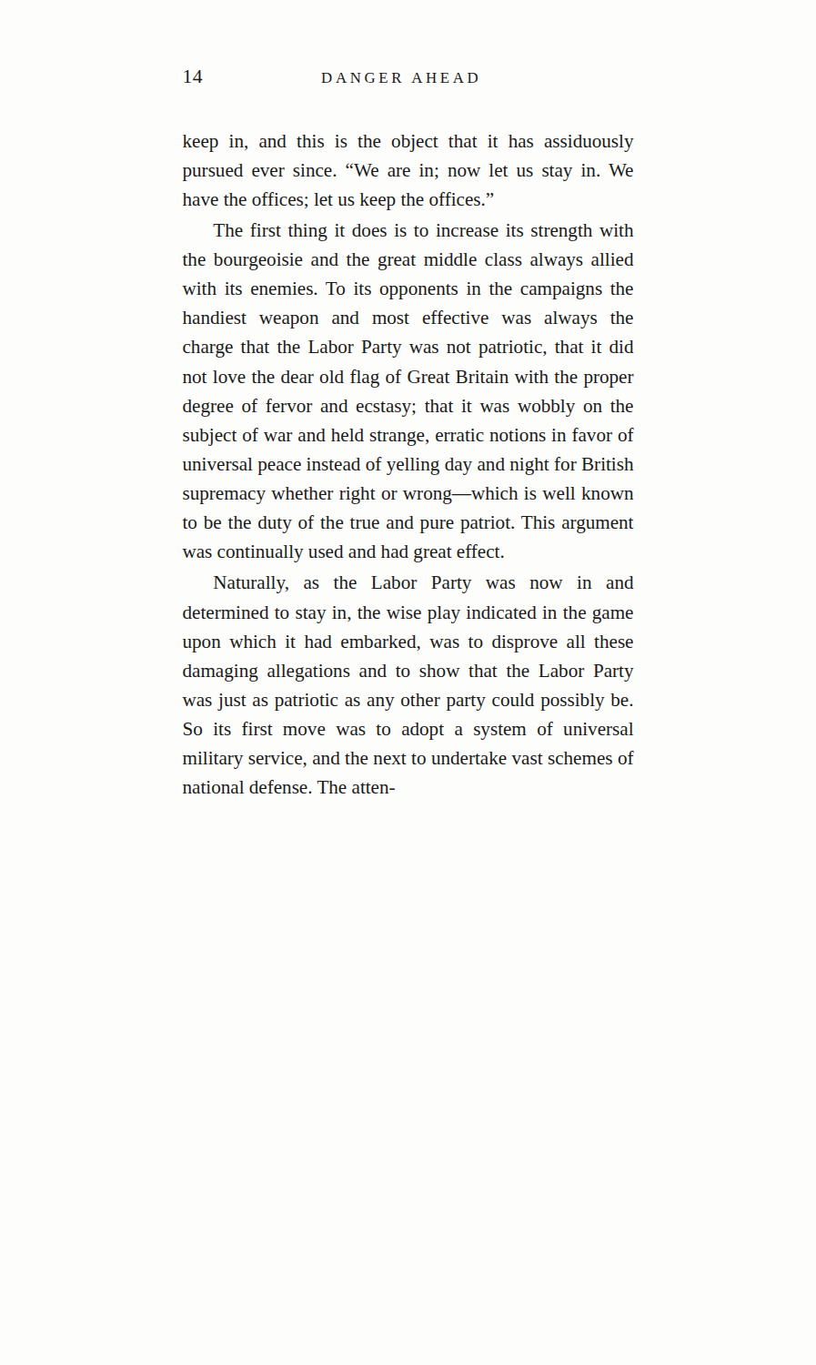14 Danger Ahead
keep in, and this is the object that it has assiduously pursued ever since. “We are in; now let us stay in. We have the offices; let us keep the offices.”
The first thing it does is to increase its strength with the bourgeoisie and the great middle class always allied with its enemies. To its opponents in the campaigns the handiest weapon and most effective was always the charge that the Labor Party was not patriotic, that it did not love the dear old flag of Great Britain with the proper degree of fervor and ecstasy; that it was wobbly on the subject of war and held strange, erratic notions in favor of universal peace instead of yelling day and night for British supremacy whether right or wrong—which is well known to be the duty of the true and pure patriot. This argument was continually used and had great effect.
Naturally, as the Labor Party was now in and determined to stay in, the wise play indicated in the game upon which it had embarked, was to disprove all these damaging allegations and to show that the Labor Party was just as patriotic as any other party could possibly be. So its first move was to adopt a system of universal military service, and the next to undertake vast schemes of national defense. The atten-